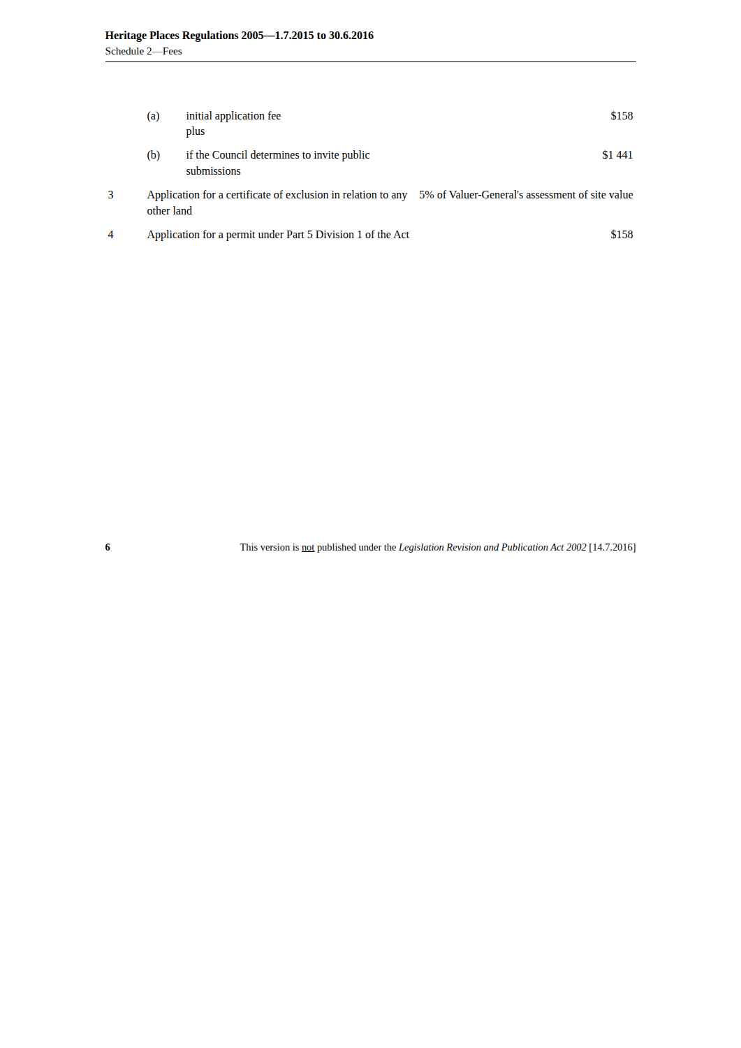Heritage Places Regulations 2005—1.7.2015 to 30.6.2016
Schedule 2—Fees
| | (a) | initial application fee plus | $158 |
| | (b) | if the Council determines to invite public submissions | $1 441 |
| 3 | Application for a certificate of exclusion in relation to any other land | 5% of Valuer-General's assessment of site value |
| 4 | Application for a permit under Part 5 Division 1 of the Act | $158 |
6 This version is not published under the Legislation Revision and Publication Act 2002 [14.7.2016]